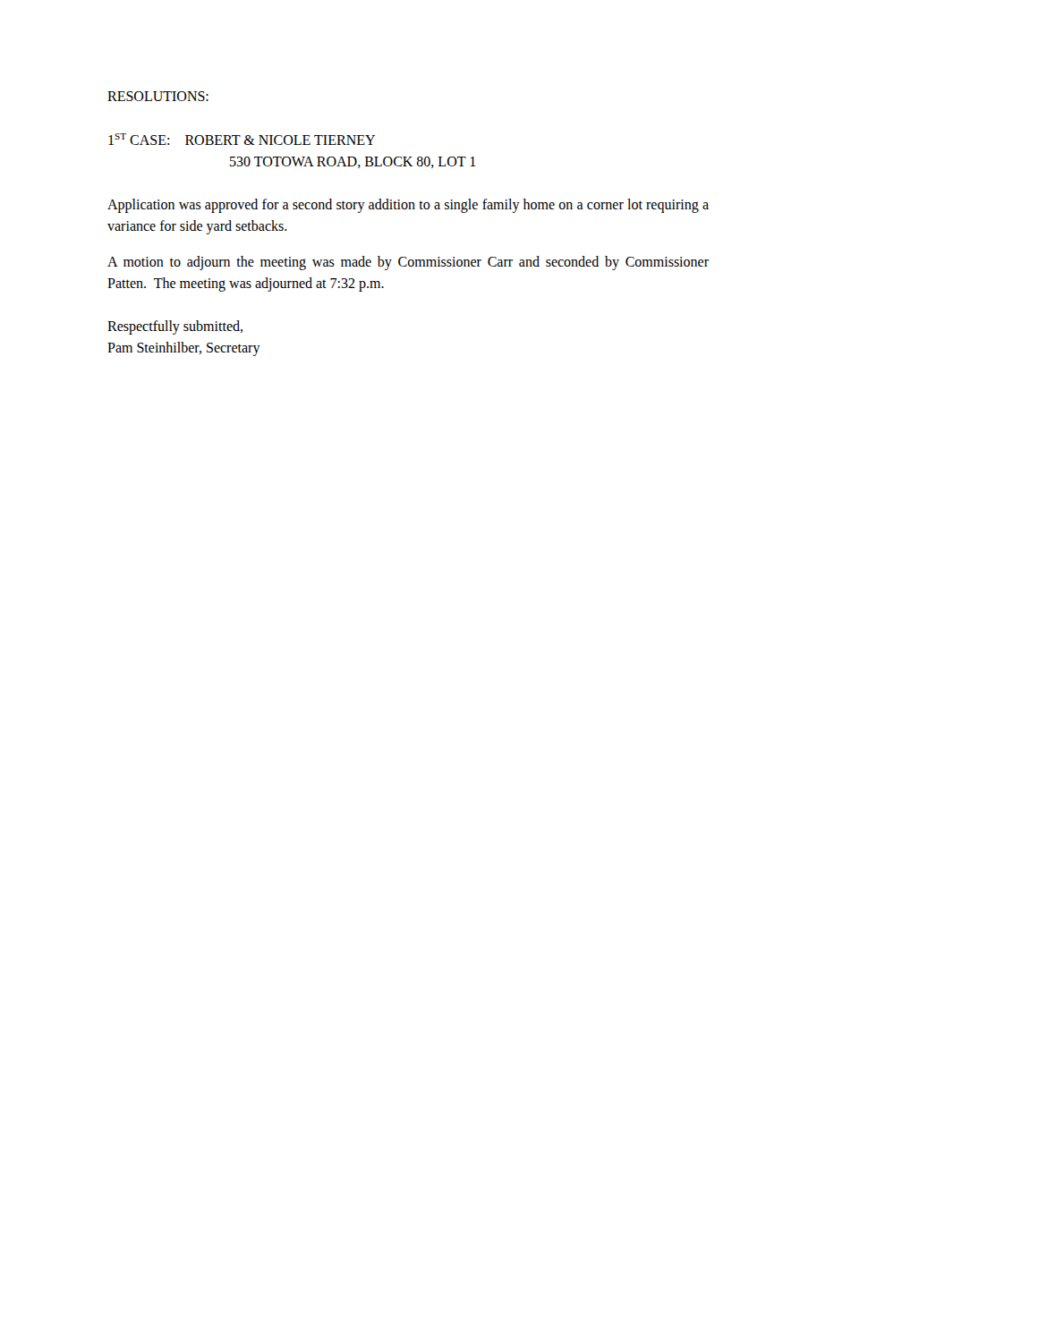RESOLUTIONS:
1ST CASE: ROBERT & NICOLE TIERNEY
530 TOTOWA ROAD, BLOCK 80, LOT 1
Application was approved for a second story addition to a single family home on a corner lot requiring a variance for side yard setbacks.
A motion to adjourn the meeting was made by Commissioner Carr and seconded by Commissioner Patten. The meeting was adjourned at 7:32 p.m.
Respectfully submitted,
Pam Steinhilber, Secretary